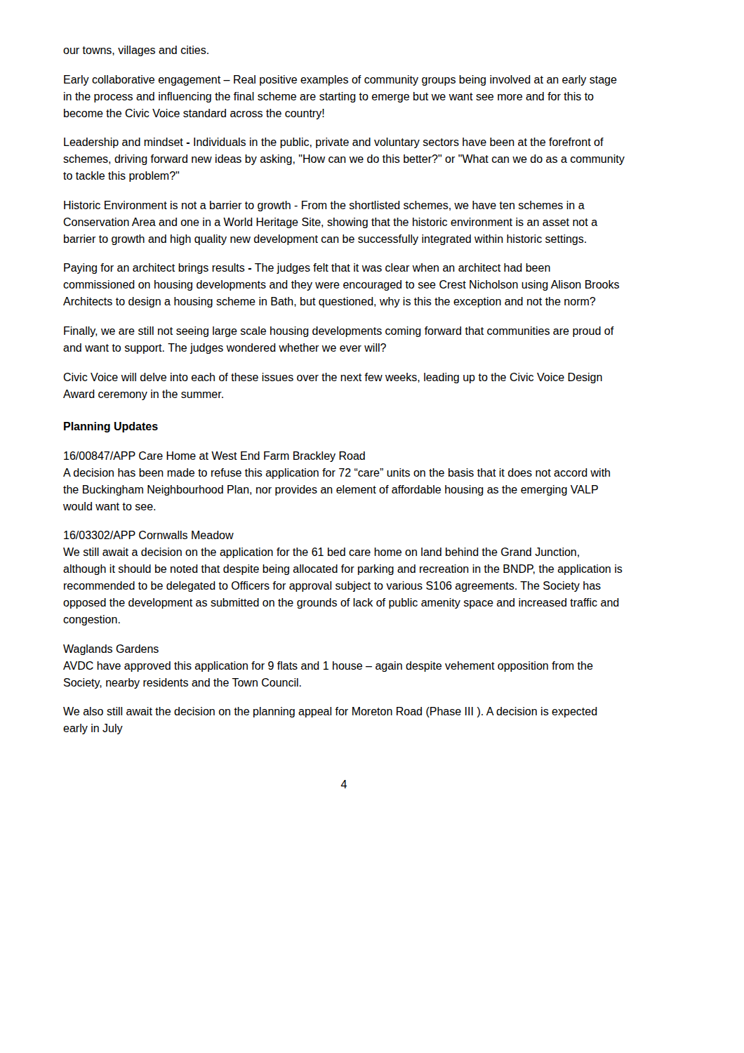our towns, villages and cities.
Early collaborative engagement – Real positive examples of community groups being involved at an early stage in the process and influencing the final scheme are starting to emerge but we want see more and for this to become the Civic Voice standard across the country!
Leadership and mindset - Individuals in the public, private and voluntary sectors have been at the forefront of schemes, driving forward new ideas by asking, "How can we do this better?" or "What can we do as a community to tackle this problem?"
Historic Environment is not a barrier to growth - From the shortlisted schemes, we have ten schemes in a Conservation Area and one in a World Heritage Site, showing that the historic environment is an asset not a barrier to growth and high quality new development can be successfully integrated within historic settings.
Paying for an architect brings results - The judges felt that it was clear when an architect had been commissioned on housing developments and they were encouraged to see Crest Nicholson using Alison Brooks Architects to design a housing scheme in Bath, but questioned, why is this the exception and not the norm?
Finally, we are still not seeing large scale housing developments coming forward that communities are proud of and want to support. The judges wondered whether we ever will?
Civic Voice will delve into each of these issues over the next few weeks, leading up to the Civic Voice Design Award ceremony in the summer.
Planning Updates
16/00847/APP Care Home at West End Farm Brackley Road
A decision has been made to refuse this application for 72 “care” units on the basis that it does not accord with the Buckingham Neighbourhood Plan, nor provides an element of affordable housing as the emerging VALP would want to see.
16/03302/APP Cornwalls Meadow
We still await a decision on the application for the 61 bed care home on land behind the Grand Junction, although it should be noted that despite being allocated for parking and recreation in the BNDP, the application is recommended to be delegated to Officers for approval subject to various S106 agreements. The Society has opposed the development as submitted on the grounds of lack of public amenity space and increased traffic and congestion.
Waglands Gardens
AVDC have approved this application for 9 flats and 1 house – again despite vehement opposition from the Society, nearby residents and the Town Council.
We also still await the decision on the planning appeal for Moreton Road (Phase III ). A decision is expected early in July
4